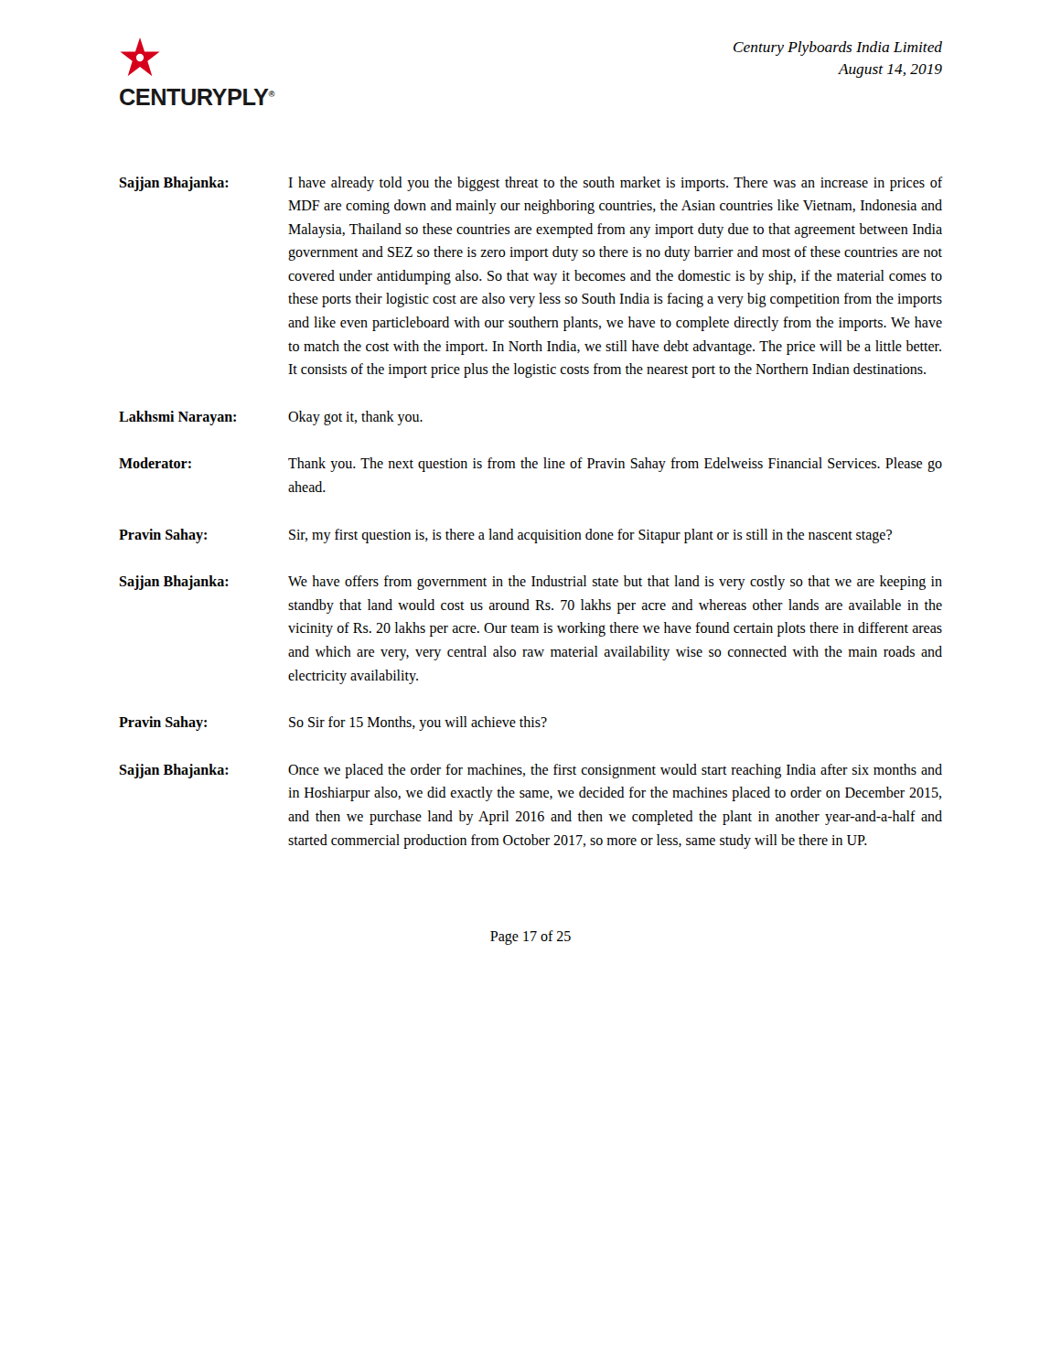CENTURYPLY®
Century Plyboards India Limited
August 14, 2019
Sajjan Bhajanka:
I have already told you the biggest threat to the south market is imports. There was an increase in prices of MDF are coming down and mainly our neighboring countries, the Asian countries like Vietnam, Indonesia and Malaysia, Thailand so these countries are exempted from any import duty due to that agreement between India government and SEZ so there is zero import duty so there is no duty barrier and most of these countries are not covered under antidumping also. So that way it becomes and the domestic is by ship, if the material comes to these ports their logistic cost are also very less so South India is facing a very big competition from the imports and like even particleboard with our southern plants, we have to complete directly from the imports. We have to match the cost with the import. In North India, we still have debt advantage. The price will be a little better. It consists of the import price plus the logistic costs from the nearest port to the Northern Indian destinations.
Lakhsmi Narayan:
Okay got it, thank you.
Moderator:
Thank you. The next question is from the line of Pravin Sahay from Edelweiss Financial Services. Please go ahead.
Pravin Sahay:
Sir, my first question is, is there a land acquisition done for Sitapur plant or is still in the nascent stage?
Sajjan Bhajanka:
We have offers from government in the Industrial state but that land is very costly so that we are keeping in standby that land would cost us around Rs. 70 lakhs per acre and whereas other lands are available in the vicinity of Rs. 20 lakhs per acre. Our team is working there we have found certain plots there in different areas and which are very, very central also raw material availability wise so connected with the main roads and electricity availability.
Pravin Sahay:
So Sir for 15 Months, you will achieve this?
Sajjan Bhajanka:
Once we placed the order for machines, the first consignment would start reaching India after six months and in Hoshiarpur also, we did exactly the same, we decided for the machines placed to order on December 2015, and then we purchase land by April 2016 and then we completed the plant in another year-and-a-half and started commercial production from October 2017, so more or less, same study will be there in UP.
Page 17 of 25